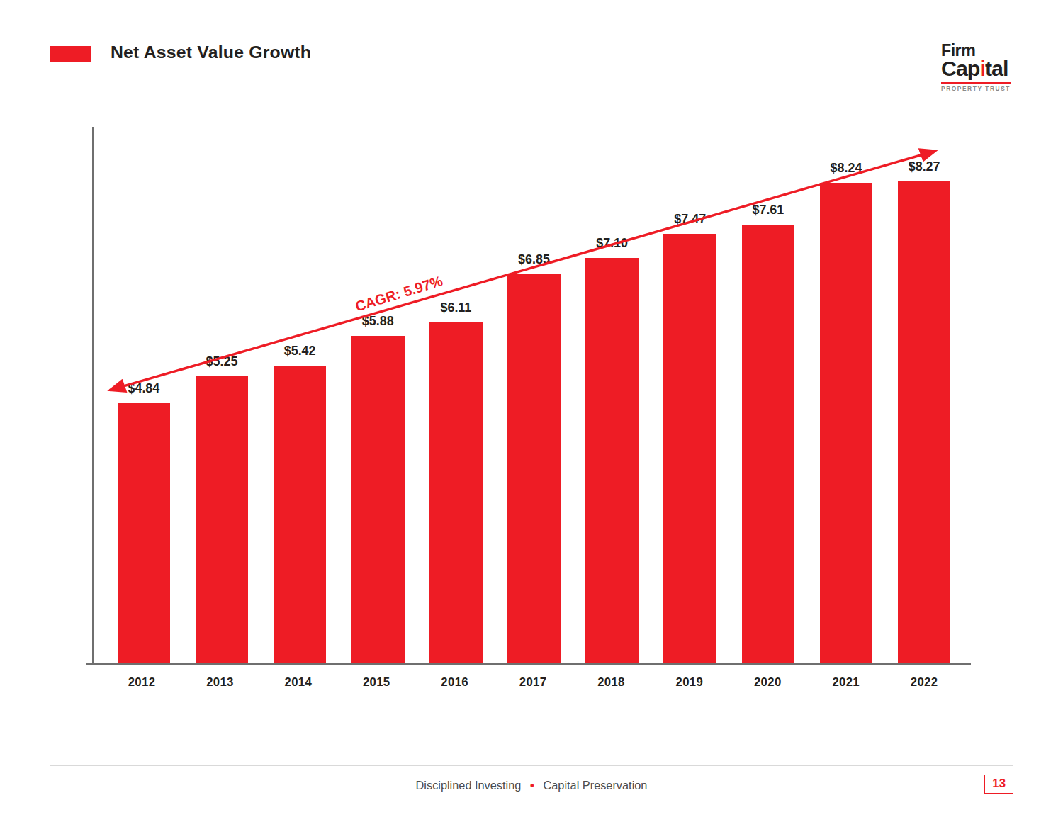Net Asset Value Growth
Firm Capital PROPERTY TRUST
$4.84
$5.25
$5.42
$5.88
$6.11
$6.85
$7.10
$7.47
$7.61
$8.24
$8.27
2012 2013 2014 2015 2016 2017 2018 2019 2020 2021 2022
CAGR: 5.97%
Disciplined Investing • Capital Preservation
13